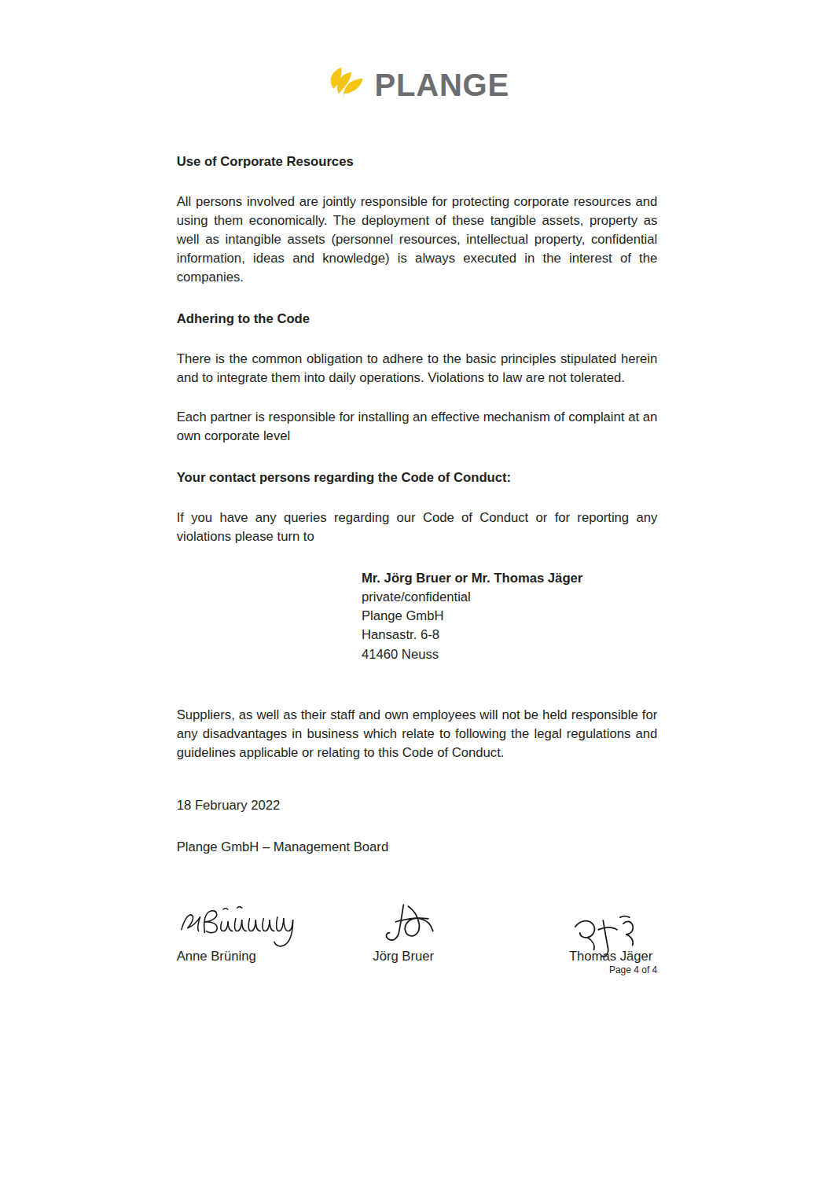PLANGE
Use of Corporate Resources
All persons involved are jointly responsible for protecting corporate resources and using them economically. The deployment of these tangible assets, property as well as intangible assets (personnel resources, intellectual property, confidential information, ideas and knowledge) is always executed in the interest of the companies.
Adhering to the Code
There is the common obligation to adhere to the basic principles stipulated herein and to integrate them into daily operations. Violations to law are not tolerated.
Each partner is responsible for installing an effective mechanism of complaint at an own corporate level
Your contact persons regarding the Code of Conduct:
If you have any queries regarding our Code of Conduct or for reporting any violations please turn to
Mr. Jörg Bruer or Mr. Thomas Jäger
private/confidential
Plange GmbH
Hansastr. 6-8
41460 Neuss
Suppliers, as well as their staff and own employees will not be held responsible for any disadvantages in business which relate to following the legal regulations and guidelines applicable or relating to this Code of Conduct.
18 February 2022
Plange GmbH – Management Board
Anne Brüning
Jörg Bruer
Thomas Jäger
Page 4 of 4